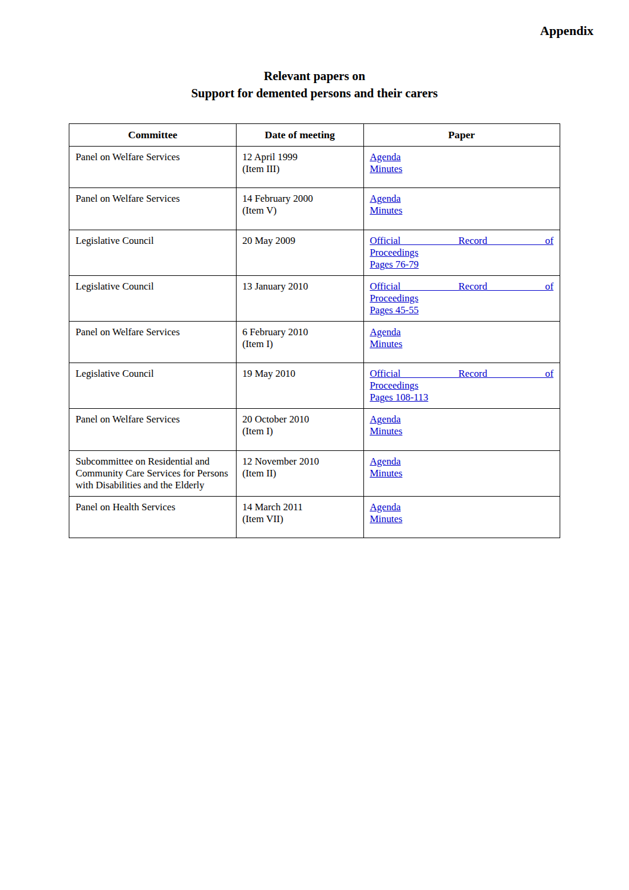Appendix
Relevant papers on Support for demented persons and their carers
| Committee | Date of meeting | Paper |
| --- | --- | --- |
| Panel on Welfare Services | 12 April 1999 (Item III) | Agenda Minutes |
| Panel on Welfare Services | 14 February 2000 (Item V) | Agenda Minutes |
| Legislative Council | 20 May 2009 | Official Record of Proceedings Pages 76-79 |
| Legislative Council | 13 January 2010 | Official Record of Proceedings Pages 45-55 |
| Panel on Welfare Services | 6 February 2010 (Item I) | Agenda Minutes |
| Legislative Council | 19 May 2010 | Official Record of Proceedings Pages 108-113 |
| Panel on Welfare Services | 20 October 2010 (Item I) | Agenda Minutes |
| Subcommittee on Residential and Community Care Services for Persons with Disabilities and the Elderly | 12 November 2010 (Item II) | Agenda Minutes |
| Panel on Health Services | 14 March 2011 (Item VII) | Agenda Minutes |